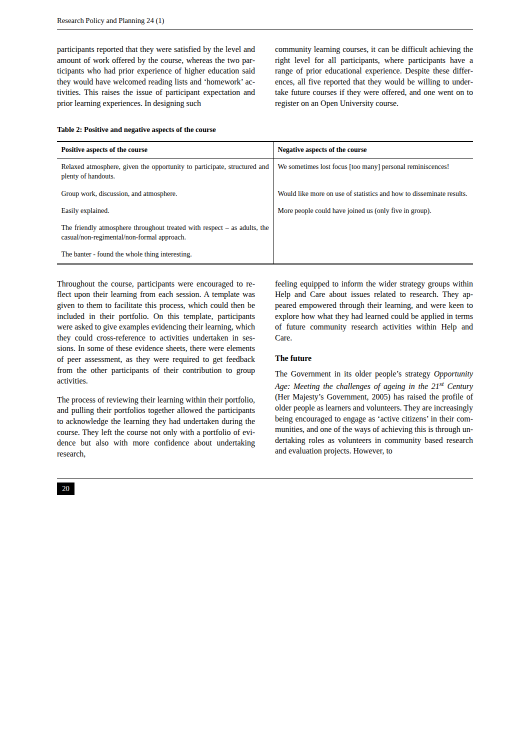Research Policy and Planning 24 (1)
participants reported that they were satisfied by the level and amount of work offered by the course, whereas the two participants who had prior experience of higher education said they would have welcomed reading lists and ‘homework’ activities. This raises the issue of participant expectation and prior learning experiences. In designing such
community learning courses, it can be difficult achieving the right level for all participants, where participants have a range of prior educational experience. Despite these differences, all five reported that they would be willing to undertake future courses if they were offered, and one went on to register on an Open University course.
Table 2: Positive and negative aspects of the course
| Positive aspects of the course | Negative aspects of the course |
| --- | --- |
| Relaxed atmosphere, given the opportunity to participate, structured and plenty of handouts. | We sometimes lost focus [too many] personal reminiscences! |
| Group work, discussion, and atmosphere. | Would like more on use of statistics and how to disseminate results. |
| Easily explained. | More people could have joined us (only five in group). |
| The friendly atmosphere throughout treated with respect – as adults, the casual/non-regimental/non-formal approach. | |
| The banter - found the whole thing interesting. | |
Throughout the course, participants were encouraged to reflect upon their learning from each session. A template was given to them to facilitate this process, which could then be included in their portfolio. On this template, participants were asked to give examples evidencing their learning, which they could cross-reference to activities undertaken in sessions. In some of these evidence sheets, there were elements of peer assessment, as they were required to get feedback from the other participants of their contribution to group activities.
The process of reviewing their learning within their portfolio, and pulling their portfolios together allowed the participants to acknowledge the learning they had undertaken during the course. They left the course not only with a portfolio of evidence but also with more confidence about undertaking research,
feeling equipped to inform the wider strategy groups within Help and Care about issues related to research. They appeared empowered through their learning, and were keen to explore how what they had learned could be applied in terms of future community research activities within Help and Care.
The future
The Government in its older people’s strategy Opportunity Age: Meeting the challenges of ageing in the 21st Century (Her Majesty’s Government, 2005) has raised the profile of older people as learners and volunteers. They are increasingly being encouraged to engage as ‘active citizens’ in their communities, and one of the ways of achieving this is through undertaking roles as volunteers in community based research and evaluation projects. However, to
20